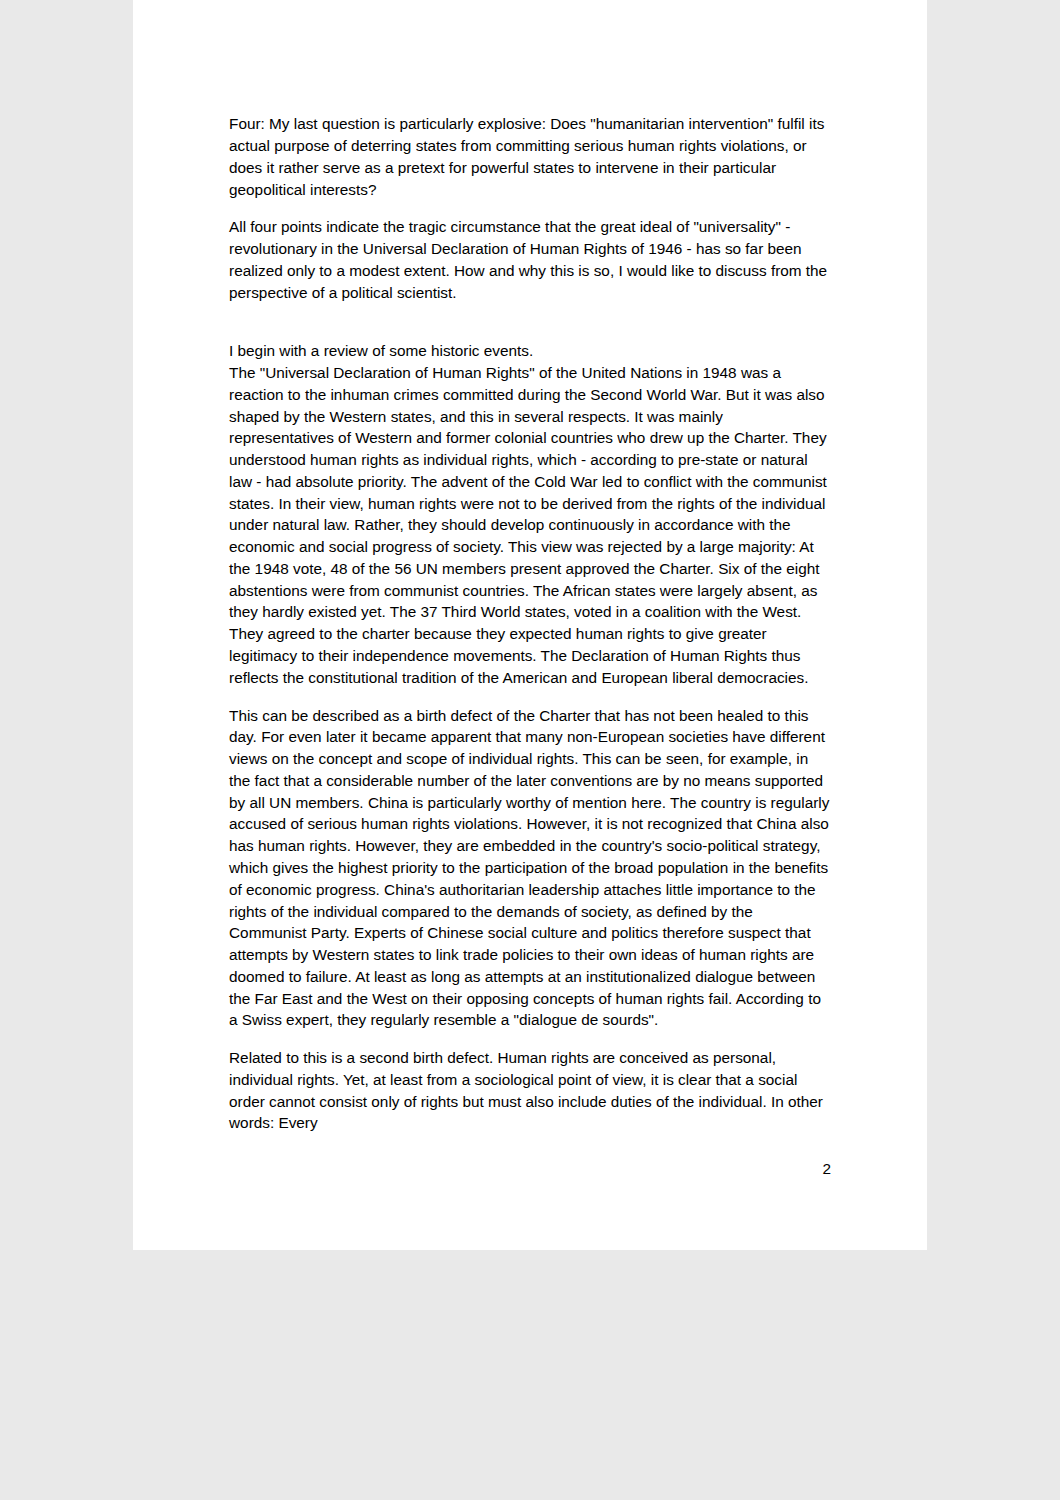Four: My last question is particularly explosive: Does "humanitarian intervention" fulfil its actual purpose of deterring states from committing serious human rights violations, or does it rather serve as a pretext for powerful states to intervene in their particular geopolitical interests?
All four points indicate the tragic circumstance that the great ideal of "universality" - revolutionary in the Universal Declaration of Human Rights of 1946 - has so far been realized only to a modest extent. How and why this is so, I would like to discuss from the perspective of a political scientist.
I begin with a review of some historic events.
The "Universal Declaration of Human Rights" of the United Nations in 1948 was a reaction to the inhuman crimes committed during the Second World War. But it was also shaped by the Western states, and this in several respects. It was mainly representatives of Western and former colonial countries who drew up the Charter. They understood human rights as individual rights, which - according to pre-state or natural law - had absolute priority. The advent of the Cold War led to conflict with the communist states. In their view, human rights were not to be derived from the rights of the individual under natural law. Rather, they should develop continuously in accordance with the economic and social progress of society. This view was rejected by a large majority: At the 1948 vote, 48 of the 56 UN members present approved the Charter. Six of the eight abstentions were from communist countries. The African states were largely absent, as they hardly existed yet. The 37 Third World states, voted in a coalition with the West. They agreed to the charter because they expected human rights to give greater legitimacy to their independence movements. The Declaration of Human Rights thus reflects the constitutional tradition of the American and European liberal democracies.
This can be described as a birth defect of the Charter that has not been healed to this day. For even later it became apparent that many non-European societies have different views on the concept and scope of individual rights. This can be seen, for example, in the fact that a considerable number of the later conventions are by no means supported by all UN members. China is particularly worthy of mention here. The country is regularly accused of serious human rights violations. However, it is not recognized that China also has human rights. However, they are embedded in the country's socio-political strategy, which gives the highest priority to the participation of the broad population in the benefits of economic progress. China's authoritarian leadership attaches little importance to the rights of the individual compared to the demands of society, as defined by the Communist Party. Experts of Chinese social culture and politics therefore suspect that attempts by Western states to link trade policies to their own ideas of human rights are doomed to failure. At least as long as attempts at an institutionalized dialogue between the Far East and the West on their opposing concepts of human rights fail. According to a Swiss expert, they regularly resemble a "dialogue de sourds".
Related to this is a second birth defect. Human rights are conceived as personal, individual rights. Yet, at least from a sociological point of view, it is clear that a social order cannot consist only of rights but must also include duties of the individual. In other words: Every
2